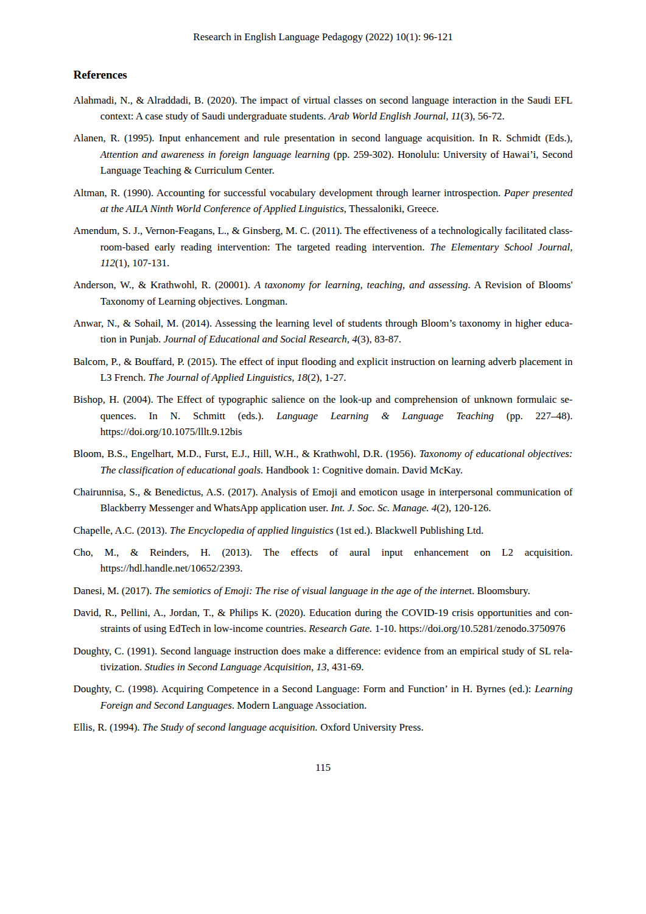Research in English Language Pedagogy (2022) 10(1): 96-121
References
Alahmadi, N., & Alraddadi, B. (2020). The impact of virtual classes on second language interaction in the Saudi EFL context: A case study of Saudi undergraduate students. Arab World English Journal, 11(3), 56-72.
Alanen, R. (1995). Input enhancement and rule presentation in second language acquisition. In R. Schmidt (Eds.), Attention and awareness in foreign language learning (pp. 259-302). Honolulu: University of Hawai’i, Second Language Teaching & Curriculum Center.
Altman, R. (1990). Accounting for successful vocabulary development through learner introspection. Paper presented at the AILA Ninth World Conference of Applied Linguistics, Thessaloniki, Greece.
Amendum, S. J., Vernon-Feagans, L., & Ginsberg, M. C. (2011). The effectiveness of a technologically facilitated classroom-based early reading intervention: The targeted reading intervention. The Elementary School Journal, 112(1), 107-131.
Anderson, W., & Krathwohl, R. (20001). A taxonomy for learning, teaching, and assessing. A Revision of Blooms' Taxonomy of Learning objectives. Longman.
Anwar, N., & Sohail, M. (2014). Assessing the learning level of students through Bloom’s taxonomy in higher education in Punjab. Journal of Educational and Social Research, 4(3), 83-87.
Balcom, P., & Bouffard, P. (2015). The effect of input flooding and explicit instruction on learning adverb placement in L3 French. The Journal of Applied Linguistics, 18(2), 1-27.
Bishop, H. (2004). The Effect of typographic salience on the look-up and comprehension of unknown formulaic sequences. In N. Schmitt (eds.). Language Learning & Language Teaching (pp. 227–48). https://doi.org/10.1075/lllt.9.12bis
Bloom, B.S., Engelhart, M.D., Furst, E.J., Hill, W.H., & Krathwohl, D.R. (1956). Taxonomy of educational objectives: The classification of educational goals. Handbook 1: Cognitive domain. David McKay.
Chairunnisa, S., & Benedictus, A.S. (2017). Analysis of Emoji and emoticon usage in interpersonal communication of Blackberry Messenger and WhatsApp application user. Int. J. Soc. Sc. Manage. 4(2), 120-126.
Chapelle, A.C. (2013). The Encyclopedia of applied linguistics (1st ed.). Blackwell Publishing Ltd.
Cho, M., & Reinders, H. (2013). The effects of aural input enhancement on L2 acquisition. https://hdl.handle.net/10652/2393.
Danesi, M. (2017). The semiotics of Emoji: The rise of visual language in the age of the internet. Bloomsbury.
David, R., Pellini, A., Jordan, T., & Philips K. (2020). Education during the COVID-19 crisis opportunities and constraints of using EdTech in low-income countries. Research Gate. 1-10. https://doi.org/10.5281/zenodo.3750976
Doughty, C. (1991). Second language instruction does make a difference: evidence from an empirical study of SL relativization. Studies in Second Language Acquisition, 13, 431-69.
Doughty, C. (1998). Acquiring Competence in a Second Language: Form and Function’ in H. Byrnes (ed.): Learning Foreign and Second Languages. Modern Language Association.
Ellis, R. (1994). The Study of second language acquisition. Oxford University Press.
115